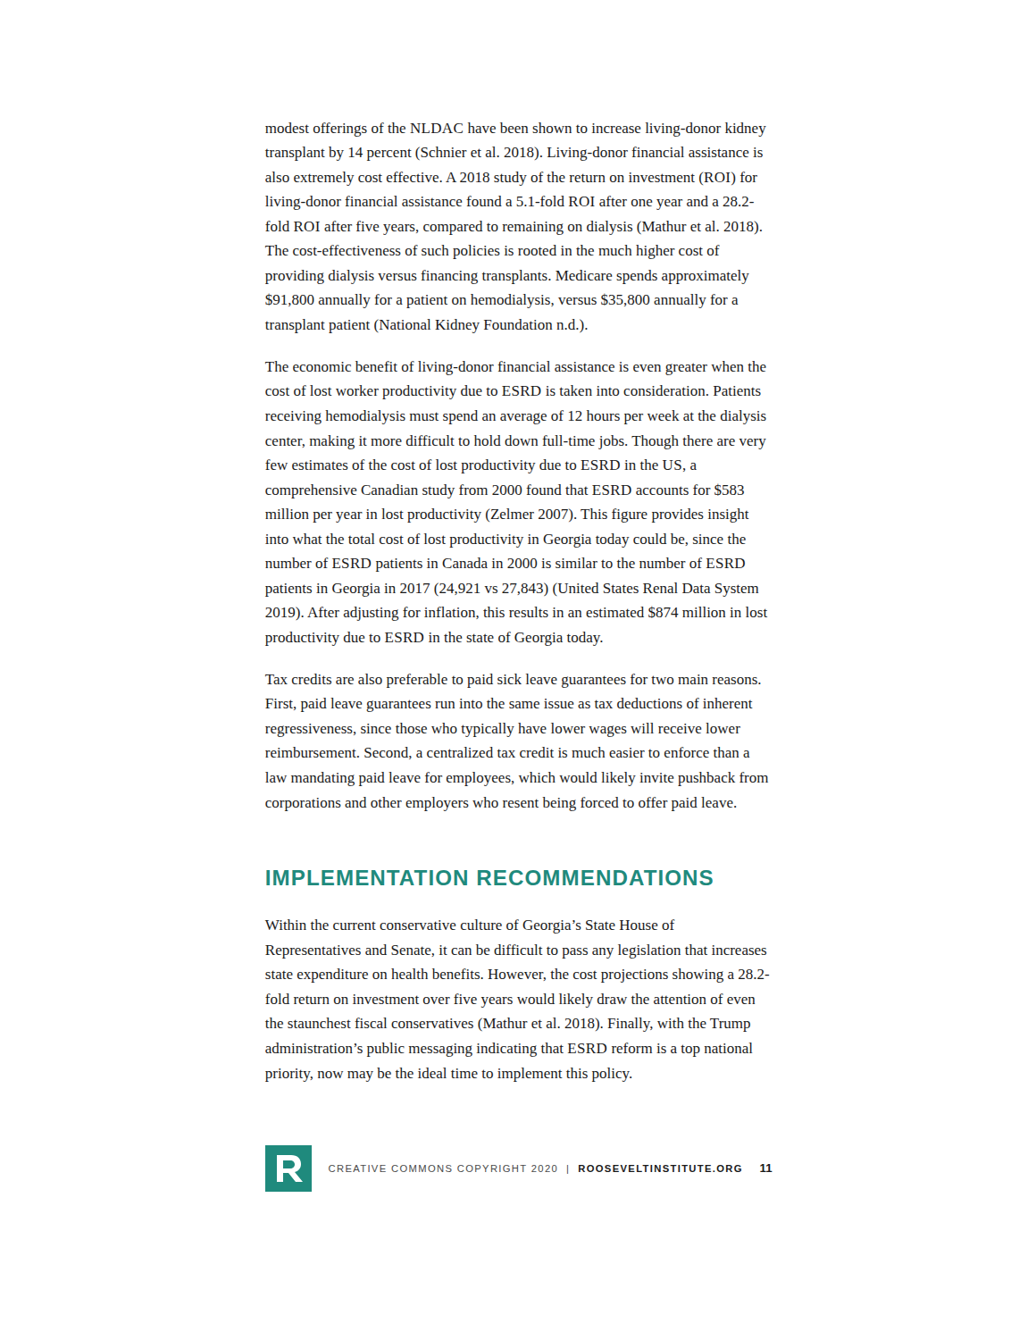modest offerings of the NLDAC have been shown to increase living-donor kidney transplant by 14 percent (Schnier et al. 2018). Living-donor financial assistance is also extremely cost effective. A 2018 study of the return on investment (ROI) for living-donor financial assistance found a 5.1-fold ROI after one year and a 28.2-fold ROI after five years, compared to remaining on dialysis (Mathur et al. 2018). The cost-effectiveness of such policies is rooted in the much higher cost of providing dialysis versus financing transplants. Medicare spends approximately $91,800 annually for a patient on hemodialysis, versus $35,800 annually for a transplant patient (National Kidney Foundation n.d.).
The economic benefit of living-donor financial assistance is even greater when the cost of lost worker productivity due to ESRD is taken into consideration. Patients receiving hemodialysis must spend an average of 12 hours per week at the dialysis center, making it more difficult to hold down full-time jobs. Though there are very few estimates of the cost of lost productivity due to ESRD in the US, a comprehensive Canadian study from 2000 found that ESRD accounts for $583 million per year in lost productivity (Zelmer 2007). This figure provides insight into what the total cost of lost productivity in Georgia today could be, since the number of ESRD patients in Canada in 2000 is similar to the number of ESRD patients in Georgia in 2017 (24,921 vs 27,843) (United States Renal Data System 2019). After adjusting for inflation, this results in an estimated $874 million in lost productivity due to ESRD in the state of Georgia today.
Tax credits are also preferable to paid sick leave guarantees for two main reasons. First, paid leave guarantees run into the same issue as tax deductions of inherent regressiveness, since those who typically have lower wages will receive lower reimbursement. Second, a centralized tax credit is much easier to enforce than a law mandating paid leave for employees, which would likely invite pushback from corporations and other employers who resent being forced to offer paid leave.
Implementation Recommendations
Within the current conservative culture of Georgia’s State House of Representatives and Senate, it can be difficult to pass any legislation that increases state expenditure on health benefits. However, the cost projections showing a 28.2-fold return on investment over five years would likely draw the attention of even the staunchest fiscal conservatives (Mathur et al. 2018). Finally, with the Trump administration’s public messaging indicating that ESRD reform is a top national priority, now may be the ideal time to implement this policy.
Creative Commons Copyright 2020 | rooseveltinstitute.org
11